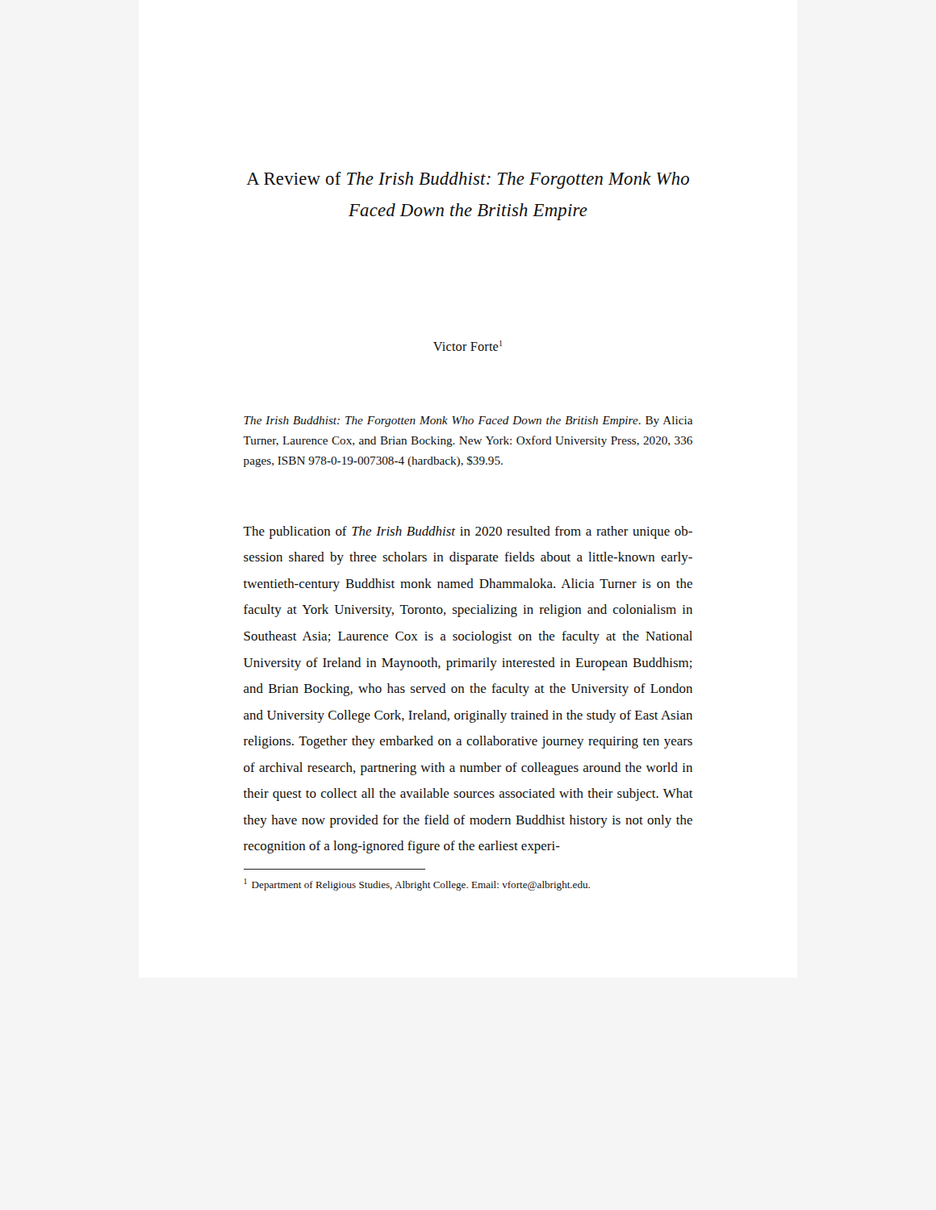A Review of The Irish Buddhist: The Forgotten Monk Who Faced Down the British Empire
Victor Forte1
The Irish Buddhist: The Forgotten Monk Who Faced Down the British Empire. By Alicia Turner, Laurence Cox, and Brian Bocking. New York: Oxford University Press, 2020, 336 pages, ISBN 978-0-19-007308-4 (hardback), $39.95.
The publication of The Irish Buddhist in 2020 resulted from a rather unique obsession shared by three scholars in disparate fields about a little-known early-twentieth-century Buddhist monk named Dhammaloka. Alicia Turner is on the faculty at York University, Toronto, specializing in religion and colonialism in Southeast Asia; Laurence Cox is a sociologist on the faculty at the National University of Ireland in Maynooth, primarily interested in European Buddhism; and Brian Bocking, who has served on the faculty at the University of London and University College Cork, Ireland, originally trained in the study of East Asian religions. Together they embarked on a collaborative journey requiring ten years of archival research, partnering with a number of colleagues around the world in their quest to collect all the available sources associated with their subject. What they have now provided for the field of modern Buddhist history is not only the recognition of a long-ignored figure of the earliest experi-
1 Department of Religious Studies, Albright College. Email: vforte@albright.edu.